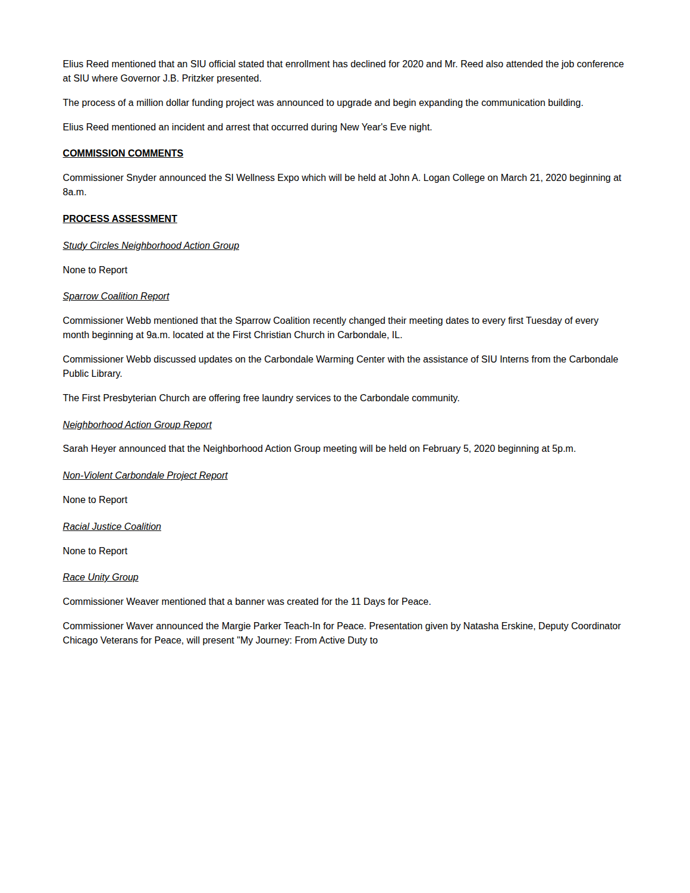Elius Reed mentioned that an SIU official stated that enrollment has declined for 2020 and Mr. Reed also attended the job conference at SIU where Governor J.B. Pritzker presented.
The process of a million dollar funding project was announced to upgrade and begin expanding the communication building.
Elius Reed mentioned an incident and arrest that occurred during New Year's Eve night.
Commission Comments
Commissioner Snyder announced the SI Wellness Expo which will be held at John A. Logan College on March 21, 2020 beginning at 8a.m.
Process Assessment
Study Circles Neighborhood Action Group
None to Report
Sparrow Coalition Report
Commissioner Webb mentioned that the Sparrow Coalition recently changed their meeting dates to every first Tuesday of every month beginning at 9a.m. located at the First Christian Church in Carbondale, IL.
Commissioner Webb discussed updates on the Carbondale Warming Center with the assistance of SIU Interns from the Carbondale Public Library.
The First Presbyterian Church are offering free laundry services to the Carbondale community.
Neighborhood Action Group Report
Sarah Heyer announced that the Neighborhood Action Group meeting will be held on February 5, 2020 beginning at 5p.m.
Non-Violent Carbondale Project Report
None to Report
Racial Justice Coalition
None to Report
Race Unity Group
Commissioner Weaver mentioned that a banner was created for the 11 Days for Peace.
Commissioner Waver announced the Margie Parker Teach-In for Peace. Presentation given by Natasha Erskine, Deputy Coordinator Chicago Veterans for Peace, will present "My Journey: From Active Duty to